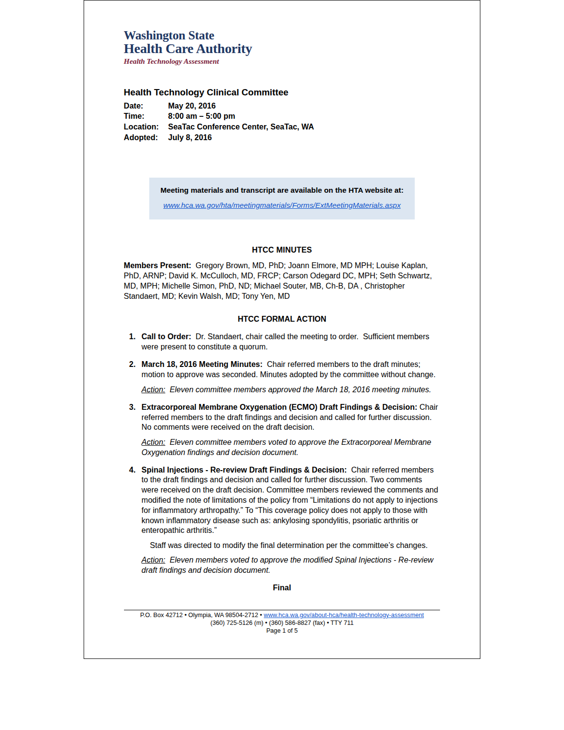Washington State Health Care Authority
Health Technology Assessment
Health Technology Clinical Committee
Date: May 20, 2016 Time: 8:00 am – 5:00 pm Location: SeaTac Conference Center, SeaTac, WA Adopted: July 8, 2016
Meeting materials and transcript are available on the HTA website at:
www.hca.wa.gov/hta/meetingmaterials/Forms/ExtMeetingMaterials.aspx
HTCC MINUTES
Members Present: Gregory Brown, MD, PhD; Joann Elmore, MD MPH; Louise Kaplan, PhD, ARNP; David K. McCulloch, MD, FRCP; Carson Odegard DC, MPH; Seth Schwartz, MD, MPH; Michelle Simon, PhD, ND; Michael Souter, MB, Ch-B, DA , Christopher Standaert, MD; Kevin Walsh, MD; Tony Yen, MD
HTCC FORMAL ACTION
Call to Order: Dr. Standaert, chair called the meeting to order. Sufficient members were present to constitute a quorum.
March 18, 2016 Meeting Minutes: Chair referred members to the draft minutes; motion to approve was seconded. Minutes adopted by the committee without change.
Action: Eleven committee members approved the March 18, 2016 meeting minutes.
Extracorporeal Membrane Oxygenation (ECMO) Draft Findings & Decision: Chair referred members to the draft findings and decision and called for further discussion. No comments were received on the draft decision.
Action: Eleven committee members voted to approve the Extracorporeal Membrane Oxygenation findings and decision document.
Spinal Injections - Re-review Draft Findings & Decision: Chair referred members to the draft findings and decision and called for further discussion. Two comments were received on the draft decision. Committee members reviewed the comments and modified the note of limitations of the policy from “Limitations do not apply to injections for inflammatory arthropathy.” To “This coverage policy does not apply to those with known inflammatory disease such as: ankylosing spondylitis, psoriatic arthritis or enteropathic arthritis.”
Staff was directed to modify the final determination per the committee’s changes.
Action: Eleven members voted to approve the modified Spinal Injections - Re-review draft findings and decision document.
Final
P.O. Box 42712 • Olympia, WA 98504-2712 • www.hca.wa.gov/about-hca/health-technology-assessment
(360) 725-5126 (m) • (360) 586-8827 (fax) • TTY 711
Page 1 of 5